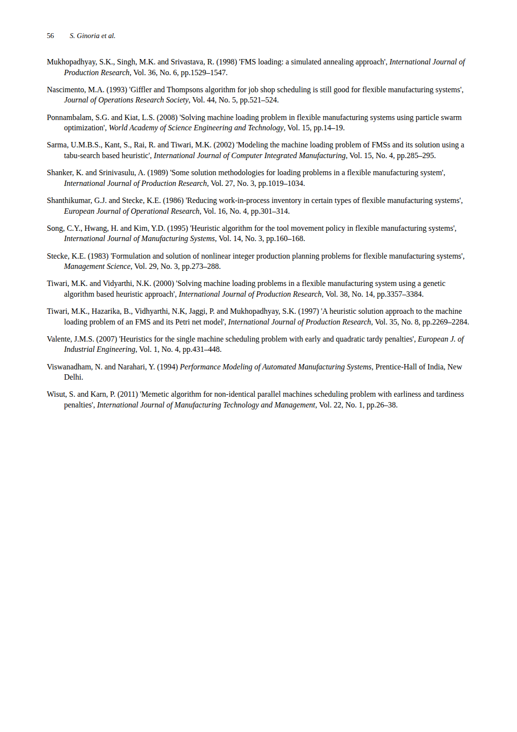56 S. Ginoria et al.
Mukhopadhyay, S.K., Singh, M.K. and Srivastava, R. (1998) 'FMS loading: a simulated annealing approach', International Journal of Production Research, Vol. 36, No. 6, pp.1529–1547.
Nascimento, M.A. (1993) 'Giffler and Thompsons algorithm for job shop scheduling is still good for flexible manufacturing systems', Journal of Operations Research Society, Vol. 44, No. 5, pp.521–524.
Ponnambalam, S.G. and Kiat, L.S. (2008) 'Solving machine loading problem in flexible manufacturing systems using particle swarm optimization', World Academy of Science Engineering and Technology, Vol. 15, pp.14–19.
Sarma, U.M.B.S., Kant, S., Rai, R. and Tiwari, M.K. (2002) 'Modeling the machine loading problem of FMSs and its solution using a tabu-search based heuristic', International Journal of Computer Integrated Manufacturing, Vol. 15, No. 4, pp.285–295.
Shanker, K. and Srinivasulu, A. (1989) 'Some solution methodologies for loading problems in a flexible manufacturing system', International Journal of Production Research, Vol. 27, No. 3, pp.1019–1034.
Shanthikumar, G.J. and Stecke, K.E. (1986) 'Reducing work-in-process inventory in certain types of flexible manufacturing systems', European Journal of Operational Research, Vol. 16, No. 4, pp.301–314.
Song, C.Y., Hwang, H. and Kim, Y.D. (1995) 'Heuristic algorithm for the tool movement policy in flexible manufacturing systems', International Journal of Manufacturing Systems, Vol. 14, No. 3, pp.160–168.
Stecke, K.E. (1983) 'Formulation and solution of nonlinear integer production planning problems for flexible manufacturing systems', Management Science, Vol. 29, No. 3, pp.273–288.
Tiwari, M.K. and Vidyarthi, N.K. (2000) 'Solving machine loading problems in a flexible manufacturing system using a genetic algorithm based heuristic approach', International Journal of Production Research, Vol. 38, No. 14, pp.3357–3384.
Tiwari, M.K., Hazarika, B., Vidhyarthi, N.K, Jaggi, P. and Mukhopadhyay, S.K. (1997) 'A heuristic solution approach to the machine loading problem of an FMS and its Petri net model', International Journal of Production Research, Vol. 35, No. 8, pp.2269–2284.
Valente, J.M.S. (2007) 'Heuristics for the single machine scheduling problem with early and quadratic tardy penalties', European J. of Industrial Engineering, Vol. 1, No. 4, pp.431–448.
Viswanadham, N. and Narahari, Y. (1994) Performance Modeling of Automated Manufacturing Systems, Prentice-Hall of India, New Delhi.
Wisut, S. and Karn, P. (2011) 'Memetic algorithm for non-identical parallel machines scheduling problem with earliness and tardiness penalties', International Journal of Manufacturing Technology and Management, Vol. 22, No. 1, pp.26–38.